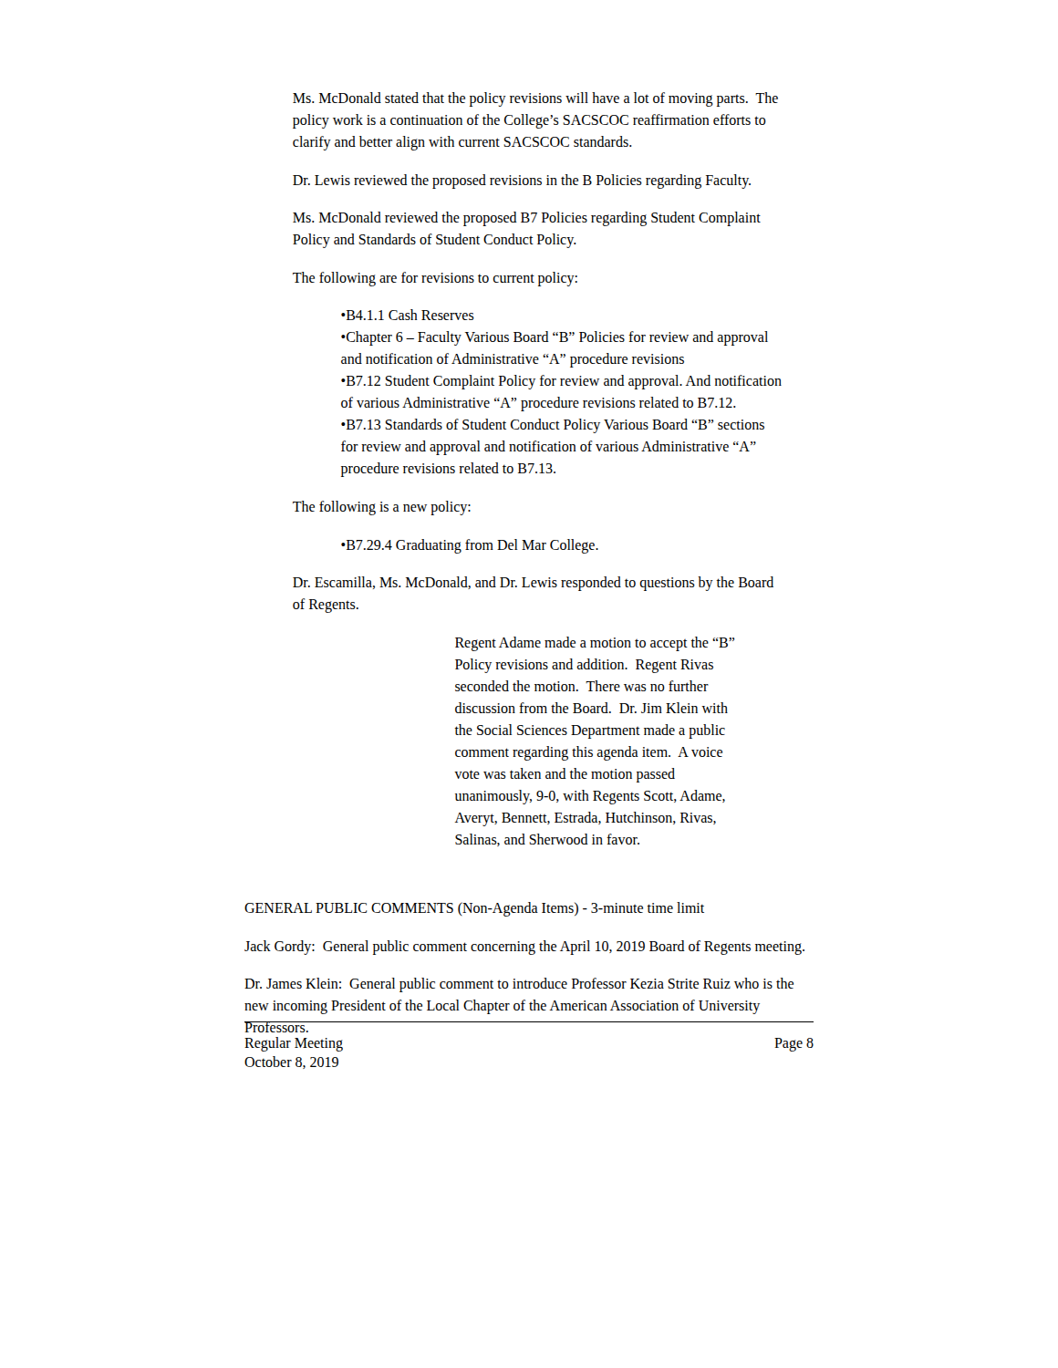Ms. McDonald stated that the policy revisions will have a lot of moving parts. The policy work is a continuation of the College’s SACSCOC reaffirmation efforts to clarify and better align with current SACSCOC standards.
Dr. Lewis reviewed the proposed revisions in the B Policies regarding Faculty.
Ms. McDonald reviewed the proposed B7 Policies regarding Student Complaint Policy and Standards of Student Conduct Policy.
The following are for revisions to current policy:
•B4.1.1 Cash Reserves
•Chapter 6 – Faculty Various Board “B” Policies for review and approval and notification of Administrative “A” procedure revisions
•B7.12 Student Complaint Policy for review and approval. And notification of various Administrative “A” procedure revisions related to B7.12.
•B7.13 Standards of Student Conduct Policy Various Board “B” sections for review and approval and notification of various Administrative “A” procedure revisions related to B7.13.
The following is a new policy:
•B7.29.4 Graduating from Del Mar College.
Dr. Escamilla, Ms. McDonald, and Dr. Lewis responded to questions by the Board of Regents.
Regent Adame made a motion to accept the “B” Policy revisions and addition. Regent Rivas seconded the motion. There was no further discussion from the Board. Dr. Jim Klein with the Social Sciences Department made a public comment regarding this agenda item. A voice vote was taken and the motion passed unanimously, 9-0, with Regents Scott, Adame, Averyt, Bennett, Estrada, Hutchinson, Rivas, Salinas, and Sherwood in favor.
GENERAL PUBLIC COMMENTS (Non-Agenda Items) - 3-minute time limit
Jack Gordy: General public comment concerning the April 10, 2019 Board of Regents meeting.
Dr. James Klein: General public comment to introduce Professor Kezia Strite Ruiz who is the new incoming President of the Local Chapter of the American Association of University Professors.
Regular Meeting
October 8, 2019
Page 8